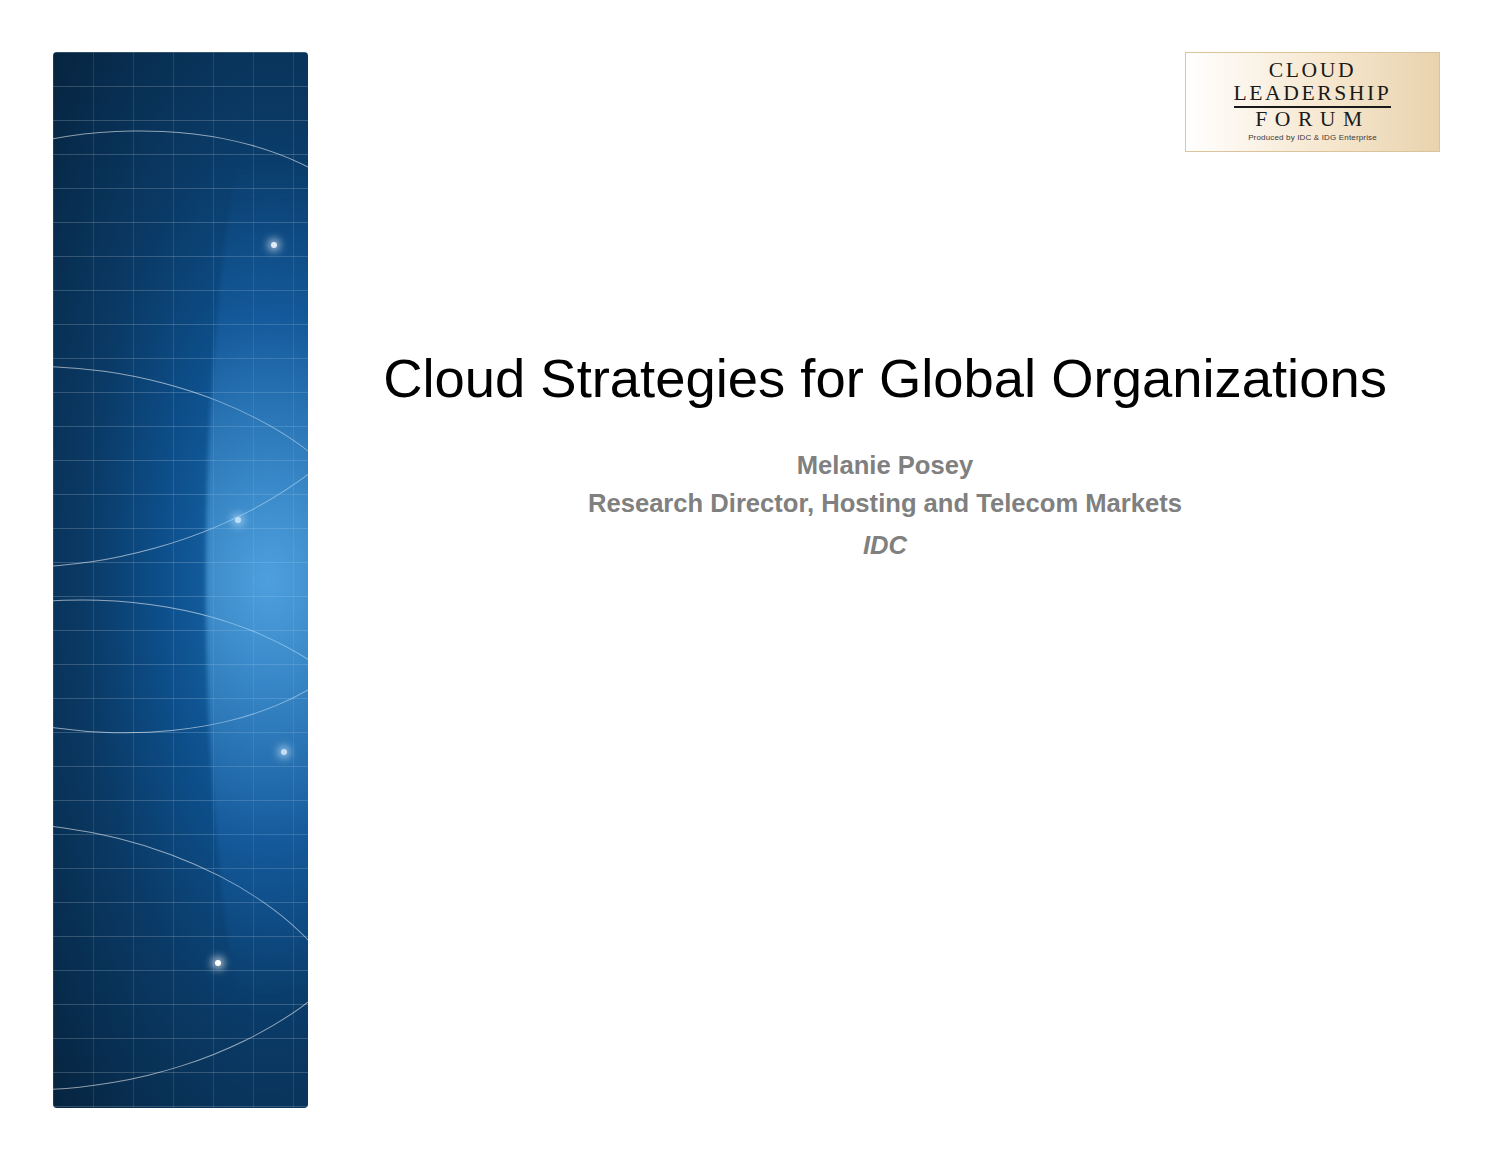CLOUD
LEADERSHIP
FORUM
Produced by IDC & IDG Enterprise
Cloud Strategies for Global Organizations
Melanie Posey
Research Director, Hosting and Telecom Markets IDC